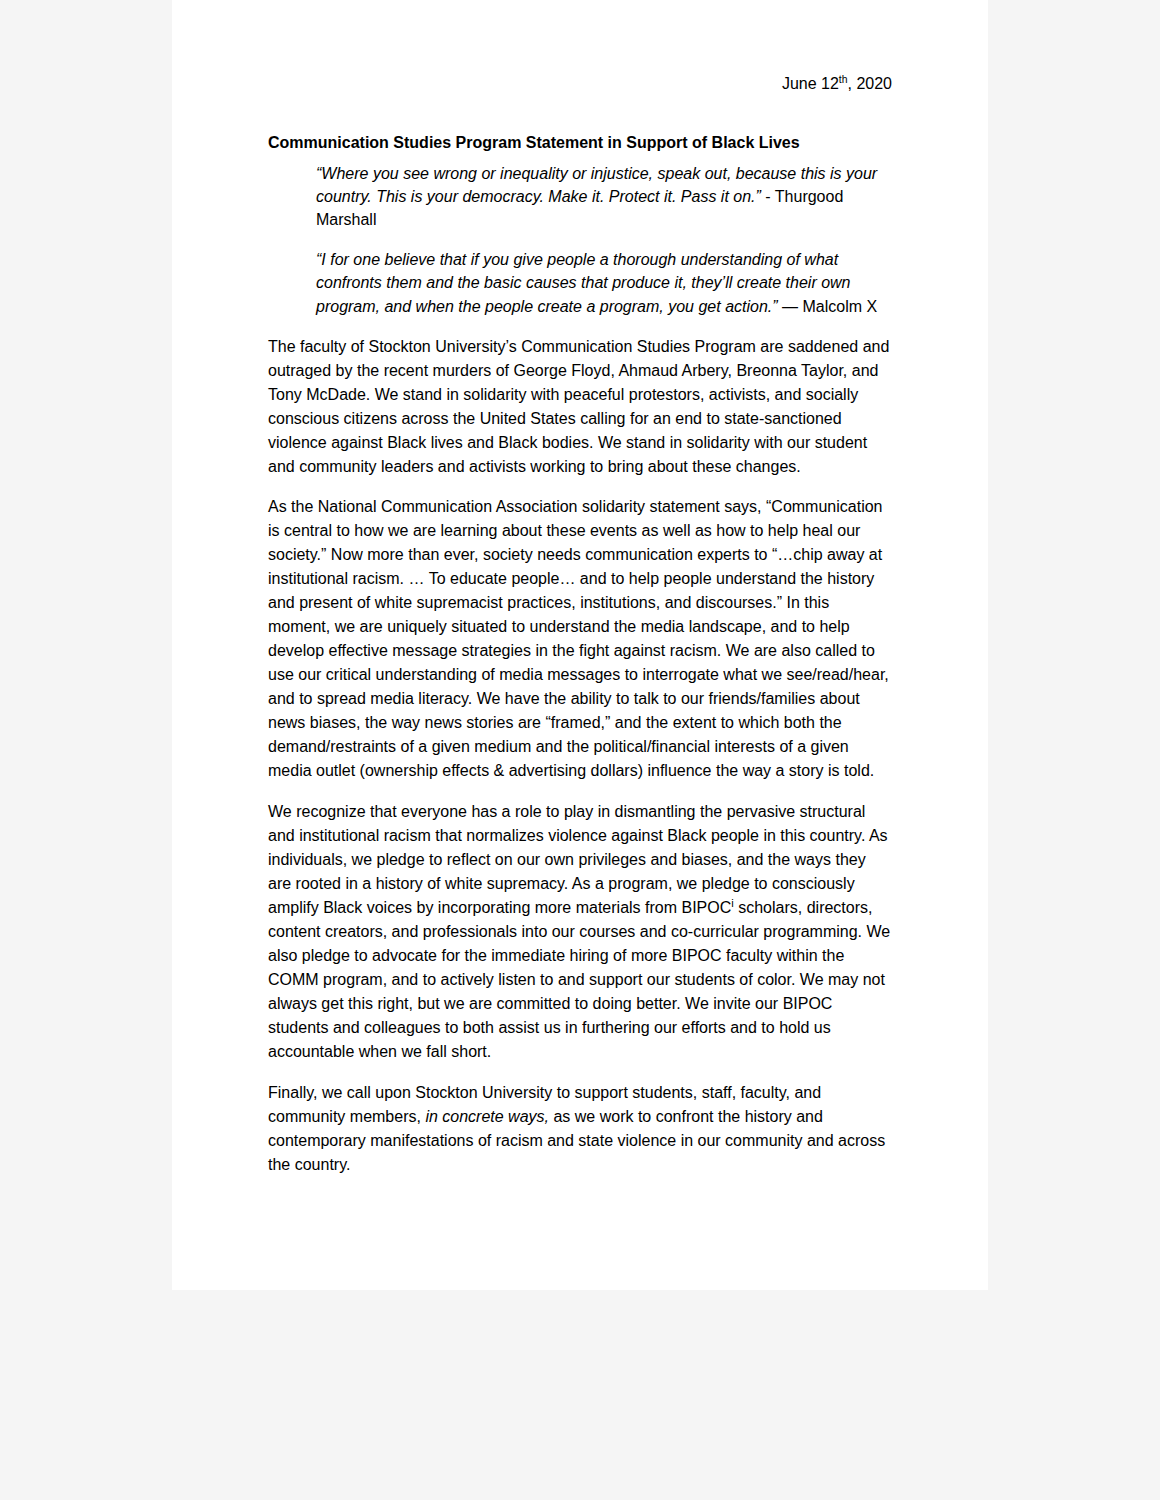June 12th, 2020
Communication Studies Program Statement in Support of Black Lives
“Where you see wrong or inequality or injustice, speak out, because this is your country. This is your democracy. Make it. Protect it. Pass it on.” - Thurgood Marshall
“I for one believe that if you give people a thorough understanding of what confronts them and the basic causes that produce it, they’ll create their own program, and when the people create a program, you get action.” — Malcolm X
The faculty of Stockton University’s Communication Studies Program are saddened and outraged by the recent murders of George Floyd, Ahmaud Arbery, Breonna Taylor, and Tony McDade. We stand in solidarity with peaceful protestors, activists, and socially conscious citizens across the United States calling for an end to state-sanctioned violence against Black lives and Black bodies. We stand in solidarity with our student and community leaders and activists working to bring about these changes.
As the National Communication Association solidarity statement says, “Communication is central to how we are learning about these events as well as how to help heal our society.” Now more than ever, society needs communication experts to “…chip away at institutional racism. … To educate people… and to help people understand the history and present of white supremacist practices, institutions, and discourses.” In this moment, we are uniquely situated to understand the media landscape, and to help develop effective message strategies in the fight against racism. We are also called to use our critical understanding of media messages to interrogate what we see/read/hear, and to spread media literacy. We have the ability to talk to our friends/families about news biases, the way news stories are “framed,” and the extent to which both the demand/restraints of a given medium and the political/financial interests of a given media outlet (ownership effects & advertising dollars) influence the way a story is told.
We recognize that everyone has a role to play in dismantling the pervasive structural and institutional racism that normalizes violence against Black people in this country. As individuals, we pledge to reflect on our own privileges and biases, and the ways they are rooted in a history of white supremacy. As a program, we pledge to consciously amplify Black voices by incorporating more materials from BIPOCi scholars, directors, content creators, and professionals into our courses and co-curricular programming. We also pledge to advocate for the immediate hiring of more BIPOC faculty within the COMM program, and to actively listen to and support our students of color. We may not always get this right, but we are committed to doing better. We invite our BIPOC students and colleagues to both assist us in furthering our efforts and to hold us accountable when we fall short.
Finally, we call upon Stockton University to support students, staff, faculty, and community members, in concrete ways, as we work to confront the history and contemporary manifestations of racism and state violence in our community and across the country.